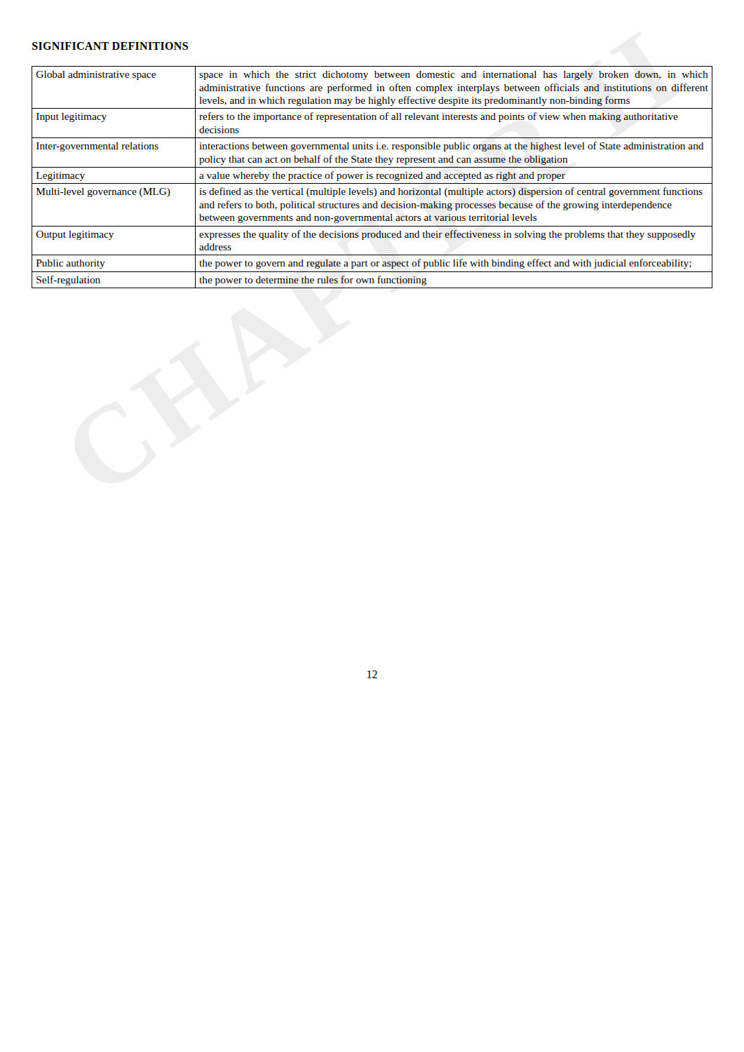CHAPTER II
SIGNIFICANT DEFINITIONS
| Global administrative space | space in which the strict dichotomy between domestic and international has largely broken down, in which administrative functions are performed in often complex interplays between officials and institutions on different levels, and in which regulation may be highly effective despite its predominantly non-binding forms |
| Input legitimacy | refers to the importance of representation of all relevant interests and points of view when making authoritative decisions |
| Inter-governmental relations | interactions between governmental units i.e. responsible public organs at the highest level of State administration and policy that can act on behalf of the State they represent and can assume the obligation |
| Legitimacy | a value whereby the practice of power is recognized and accepted as right and proper |
| Multi-level governance (MLG) | is defined as the vertical (multiple levels) and horizontal (multiple actors) dispersion of central government functions and refers to both, political structures and decision-making processes because of the growing interdependence between governments and non-governmental actors at various territorial levels |
| Output legitimacy | expresses the quality of the decisions produced and their effectiveness in solving the problems that they supposedly address |
| Public authority | the power to govern and regulate a part or aspect of public life with binding effect and with judicial enforceability; |
| Self-regulation | the power to determine the rules for own functioning |
12